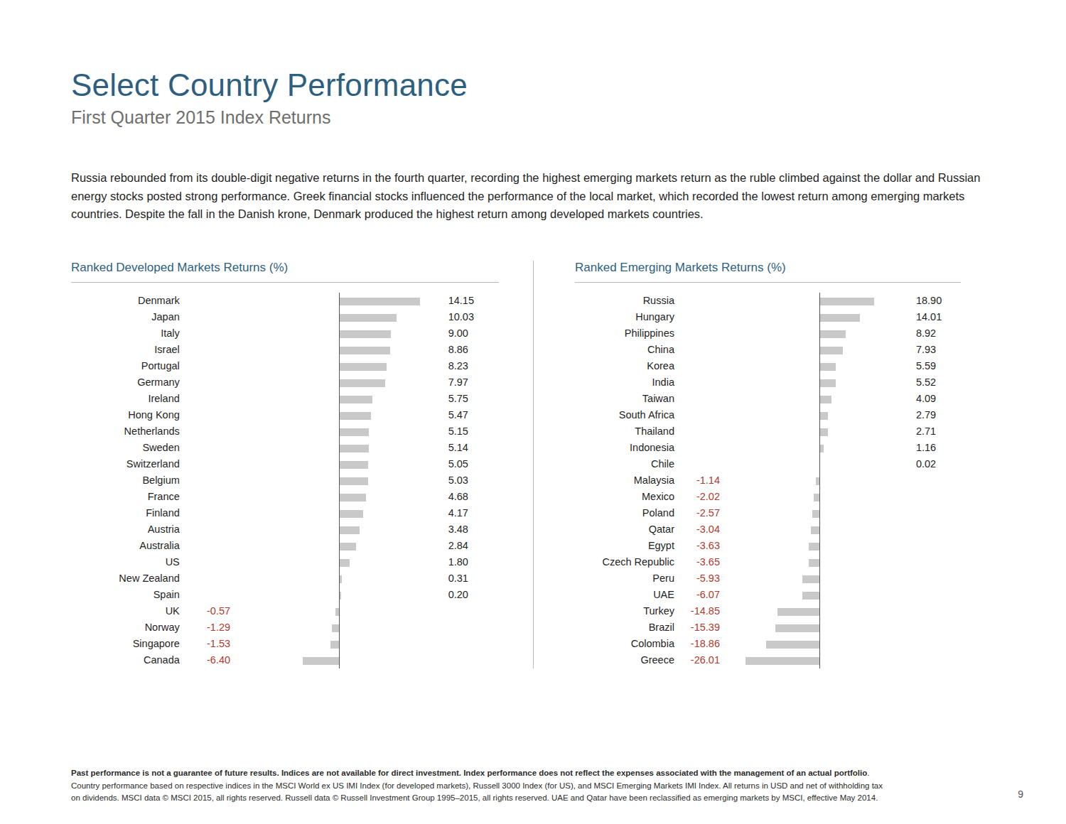Select Country Performance
First Quarter 2015 Index Returns
Russia rebounded from its double-digit negative returns in the fourth quarter, recording the highest emerging markets return as the ruble climbed against the dollar and Russian energy stocks posted strong performance. Greek financial stocks influenced the performance of the local market, which recorded the lowest return among emerging markets countries. Despite the fall in the Danish krone, Denmark produced the highest return among developed markets countries.
Ranked Developed Markets Returns (%)
| Denmark | | | | | 14.15 |
| Japan | | | | | 10.03 |
| Italy | | | | | 9.00 |
| Israel | | | | | 8.86 |
| Portugal | | | | | 8.23 |
| Germany | | | | | 7.97 |
| Ireland | | | | | 5.75 |
| Hong Kong | | | | | 5.47 |
| Netherlands | | | | | 5.15 |
| Sweden | | | | | 5.14 |
| Switzerland | | | | | 5.05 |
| Belgium | | | | | 5.03 |
| France | | | | | 4.68 |
| Finland | | | | | 4.17 |
| Austria | | | | | 3.48 |
| Australia | | | | | 2.84 |
| US | | | | | 1.80 |
| New Zealand | | | | | 0.31 |
| Spain | | | | | 0.20 |
| UK | -0.57 | | | | |
| Norway | -1.29 | | | | |
| Singapore | -1.53 | | | | |
| Canada | -6.40 | | | | |
Ranked Emerging Markets Returns (%)
| Russia | | | | | 18.90 |
| Hungary | | | | | 14.01 |
| Philippines | | | | | 8.92 |
| China | | | | | 7.93 |
| Korea | | | | | 5.59 |
| India | | | | | 5.52 |
| Taiwan | | | | | 4.09 |
| South Africa | | | | | 2.79 |
| Thailand | | | | | 2.71 |
| Indonesia | | | | | 1.16 |
| Chile | | | | | 0.02 |
| Malaysia | -1.14 | | | | |
| Mexico | -2.02 | | | | |
| Poland | -2.57 | | | | |
| Qatar | -3.04 | | | | |
| Egypt | -3.63 | | | | |
| Czech Republic | -3.65 | | | | |
| Peru | -5.93 | | | | |
| UAE | -6.07 | | | | |
| Turkey | -14.85 | | | | |
| Brazil | -15.39 | | | | |
| Colombia | -18.86 | | | | |
| Greece | -26.01 | | | | |
Past performance is not a guarantee of future results. Indices are not available for direct investment. Index performance does not reflect the expenses associated with the management of an actual portfolio.
Country performance based on respective indices in the MSCI World ex US IMI Index (for developed markets), Russell 3000 Index (for US), and MSCI Emerging Markets IMI Index. All returns in USD and net of withholding tax
on dividends. MSCI data © MSCI 2015, all rights reserved. Russell data © Russell Investment Group 1995–2015, all rights reserved. UAE and Qatar have been reclassified as emerging markets by MSCI, effective May 2014.
9